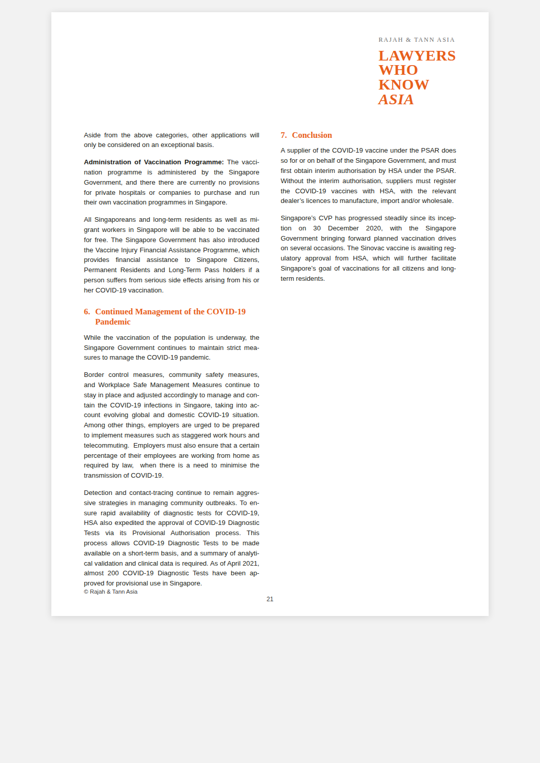RAJAH & TANN ASIA
LAWYERS WHO KNOW ASIA
Aside from the above categories, other applications will only be considered on an exceptional basis.
Administration of Vaccination Programme: The vaccination programme is administered by the Singapore Government, and there there are currently no provisions for private hospitals or companies to purchase and run their own vaccination programmes in Singapore.
All Singaporeans and long-term residents as well as migrant workers in Singapore will be able to be vaccinated for free. The Singapore Government has also introduced the Vaccine Injury Financial Assistance Programme, which provides financial assistance to Singapore Citizens, Permanent Residents and Long-Term Pass holders if a person suffers from serious side effects arising from his or her COVID-19 vaccination.
6. Continued Management of the COVID-19 Pandemic
While the vaccination of the population is underway, the Singapore Government continues to maintain strict measures to manage the COVID-19 pandemic.
Border control measures, community safety measures, and Workplace Safe Management Measures continue to stay in place and adjusted accordingly to manage and contain the COVID-19 infections in Singaore, taking into account evolving global and domestic COVID-19 situation. Among other things, employers are urged to be prepared to implement measures such as staggered work hours and telecommuting. Employers must also ensure that a certain percentage of their employees are working from home as required by law, when there is a need to minimise the transmission of COVID-19.
Detection and contact-tracing continue to remain aggressive strategies in managing community outbreaks. To ensure rapid availability of diagnostic tests for COVID-19, HSA also expedited the approval of COVID-19 Diagnostic Tests via its Provisional Authorisation process. This process allows COVID-19 Diagnostic Tests to be made available on a short-term basis, and a summary of analytical validation and clinical data is required. As of April 2021, almost 200 COVID-19 Diagnostic Tests have been approved for provisional use in Singapore.
7. Conclusion
A supplier of the COVID-19 vaccine under the PSAR does so for or on behalf of the Singapore Government, and must first obtain interim authorisation by HSA under the PSAR. Without the interim authorisation, suppliers must register the COVID-19 vaccines with HSA, with the relevant dealer’s licences to manufacture, import and/or wholesale.
Singapore’s CVP has progressed steadily since its inception on 30 December 2020, with the Singapore Government bringing forward planned vaccination drives on several occasions. The Sinovac vaccine is awaiting regulatory approval from HSA, which will further facilitate Singapore’s goal of vaccinations for all citizens and long-term residents.
© Rajah & Tann Asia
21